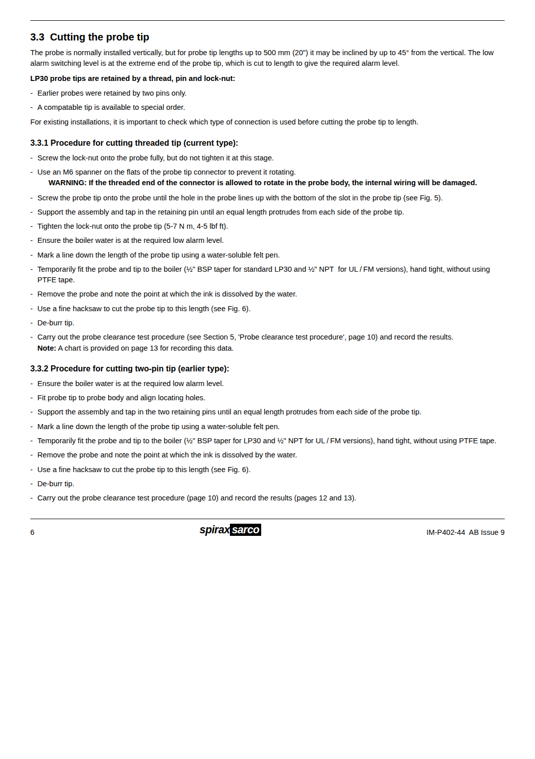3.3 Cutting the probe tip
The probe is normally installed vertically, but for probe tip lengths up to 500 mm (20") it may be inclined by up to 45° from the vertical. The low alarm switching level is at the extreme end of the probe tip, which is cut to length to give the required alarm level.
LP30 probe tips are retained by a thread, pin and lock-nut:
Earlier probes were retained by two pins only.
A compatable tip is available to special order.
For existing installations, it is important to check which type of connection is used before cutting the probe tip to length.
3.3.1 Procedure for cutting threaded tip (current type):
Screw the lock‑nut onto the probe fully, but do not tighten it at this stage.
Use an M6 spanner on the flats of the probe tip connector to prevent it rotating.
WARNING: If the threaded end of the connector is allowed to rotate in the probe body, the internal wiring will be damaged.
Screw the probe tip onto the probe until the hole in the probe lines up with the bottom of the slot in the probe tip (see Fig. 5).
Support the assembly and tap in the retaining pin until an equal length protrudes from each side of the probe tip.
Tighten the lock-nut onto the probe tip (5‑7 N m, 4‑5 lbf ft).
Ensure the boiler water is at the required low alarm level.
Mark a line down the length of the probe tip using a water-soluble felt pen.
Temporarily fit the probe and tip to the boiler (½" BSP taper for standard LP30 and ½" NPT for UL / FM versions), hand tight, without using PTFE tape.
Remove the probe and note the point at which the ink is dissolved by the water.
Use a fine hacksaw to cut the probe tip to this length (see Fig. 6).
De-burr tip.
Carry out the probe clearance test procedure (see Section 5, 'Probe clearance test procedure', page 10) and record the results.
Note: A chart is provided on page 13 for recording this data.
3.3.2 Procedure for cutting two‑pin tip (earlier type):
Ensure the boiler water is at the required low alarm level.
Fit probe tip to probe body and align locating holes.
Support the assembly and tap in the two retaining pins until an equal length protrudes from each side of the probe tip.
Mark a line down the length of the probe tip using a water-soluble felt pen.
Temporarily fit the probe and tip to the boiler (½" BSP taper for LP30 and ½" NPT for UL / FM versions), hand tight, without using PTFE tape.
Remove the probe and note the point at which the ink is dissolved by the water.
Use a fine hacksaw to cut the probe tip to this length (see Fig. 6).
De-burr tip.
Carry out the probe clearance test procedure (page 10) and record the results (pages 12 and 13).
6 spiraxsarco IM-P402-44 AB Issue 9